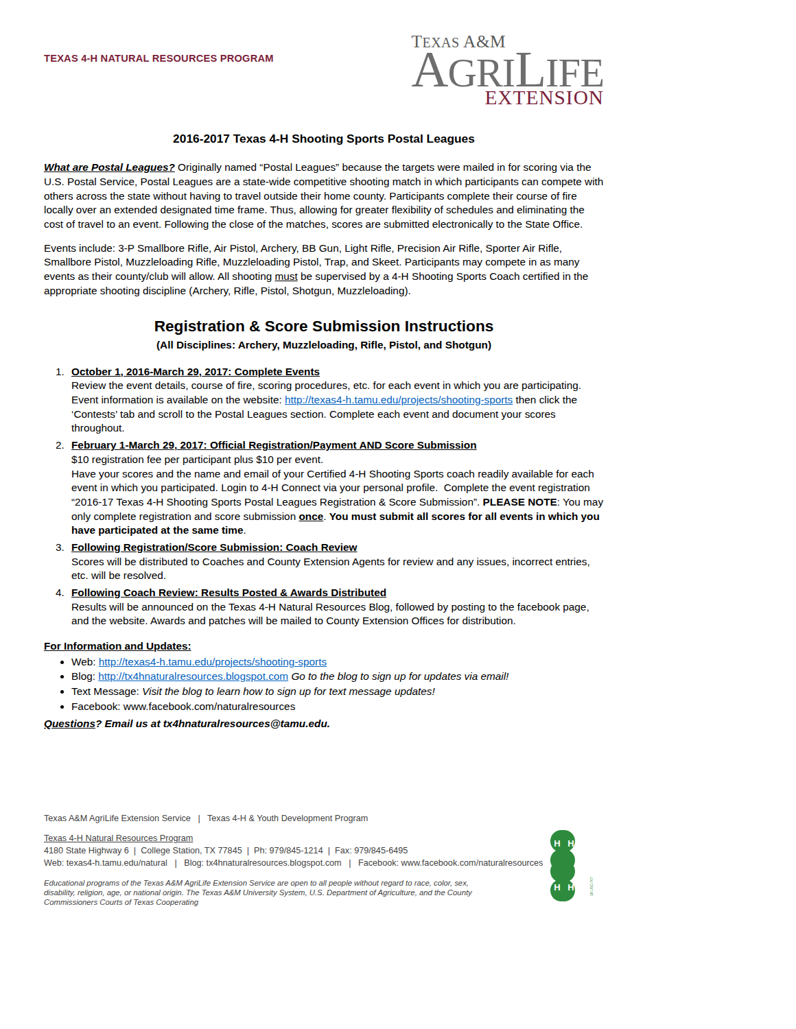TEXAS 4-H NATURAL RESOURCES PROGRAM
TEXAS A&M AGRILIFE EXTENSION
2016-2017 Texas 4-H Shooting Sports Postal Leagues
What are Postal Leagues? Originally named “Postal Leagues” because the targets were mailed in for scoring via the U.S. Postal Service, Postal Leagues are a state-wide competitive shooting match in which participants can compete with others across the state without having to travel outside their home county. Participants complete their course of fire locally over an extended designated time frame. Thus, allowing for greater flexibility of schedules and eliminating the cost of travel to an event. Following the close of the matches, scores are submitted electronically to the State Office.
Events include: 3-P Smallbore Rifle, Air Pistol, Archery, BB Gun, Light Rifle, Precision Air Rifle, Sporter Air Rifle, Smallbore Pistol, Muzzleloading Rifle, Muzzleloading Pistol, Trap, and Skeet. Participants may compete in as many events as their county/club will allow. All shooting must be supervised by a 4-H Shooting Sports Coach certified in the appropriate shooting discipline (Archery, Rifle, Pistol, Shotgun, Muzzleloading).
Registration & Score Submission Instructions
(All Disciplines: Archery, Muzzleloading, Rifle, Pistol, and Shotgun)
October 1, 2016-March 29, 2017: Complete Events Review the event details, course of fire, scoring procedures, etc. for each event in which you are participating. Event information is available on the website: http://texas4-h.tamu.edu/projects/shooting-sports then click the ‘Contests’ tab and scroll to the Postal Leagues section. Complete each event and document your scores throughout.
February 1-March 29, 2017: Official Registration/Payment AND Score Submission $10 registration fee per participant plus $10 per event.
Have your scores and the name and email of your Certified 4-H Shooting Sports coach readily available for each event in which you participated. Login to 4-H Connect via your personal profile. Complete the event registration “2016-17 Texas 4-H Shooting Sports Postal Leagues Registration & Score Submission”. PLEASE NOTE: You may only complete registration and score submission once. You must submit all scores for all events in which you have participated at the same time.
Following Registration/Score Submission: Coach Review Scores will be distributed to Coaches and County Extension Agents for review and any issues, incorrect entries, etc. will be resolved.
Following Coach Review: Results Posted & Awards Distributed Results will be announced on the Texas 4-H Natural Resources Blog, followed by posting to the facebook page, and the website. Awards and patches will be mailed to County Extension Offices for distribution.
For Information and Updates:
Web: http://texas4-h.tamu.edu/projects/shooting-sports
Blog: http://tx4hnaturalresources.blogspot.com Go to the blog to sign up for updates via email!
Text Message: Visit the blog to learn how to sign up for text message updates!
Facebook: www.facebook.com/naturalresources
Questions? Email us at tx4hnaturalresources@tamu.edu.
Texas A&M AgriLife Extension Service | Texas 4-H & Youth Development Program
Texas 4-H Natural Resources Program
4180 State Highway 6 | College Station, TX 77845 | Ph: 979/845-1214 | Fax: 979/845-6495
Web: texas4-h.tamu.edu/natural | Blog: tx4hnaturalresources.blogspot.com | Facebook: www.facebook.com/naturalresources
Educational programs of the Texas A&M AgriLife Extension Service are open to all people without regard to race, color, sex, disability, religion, age, or national origin. The Texas A&M University System, U.S. Department of Agriculture, and the County Commissioners Courts of Texas Cooperating
H H H H 18-USC-707